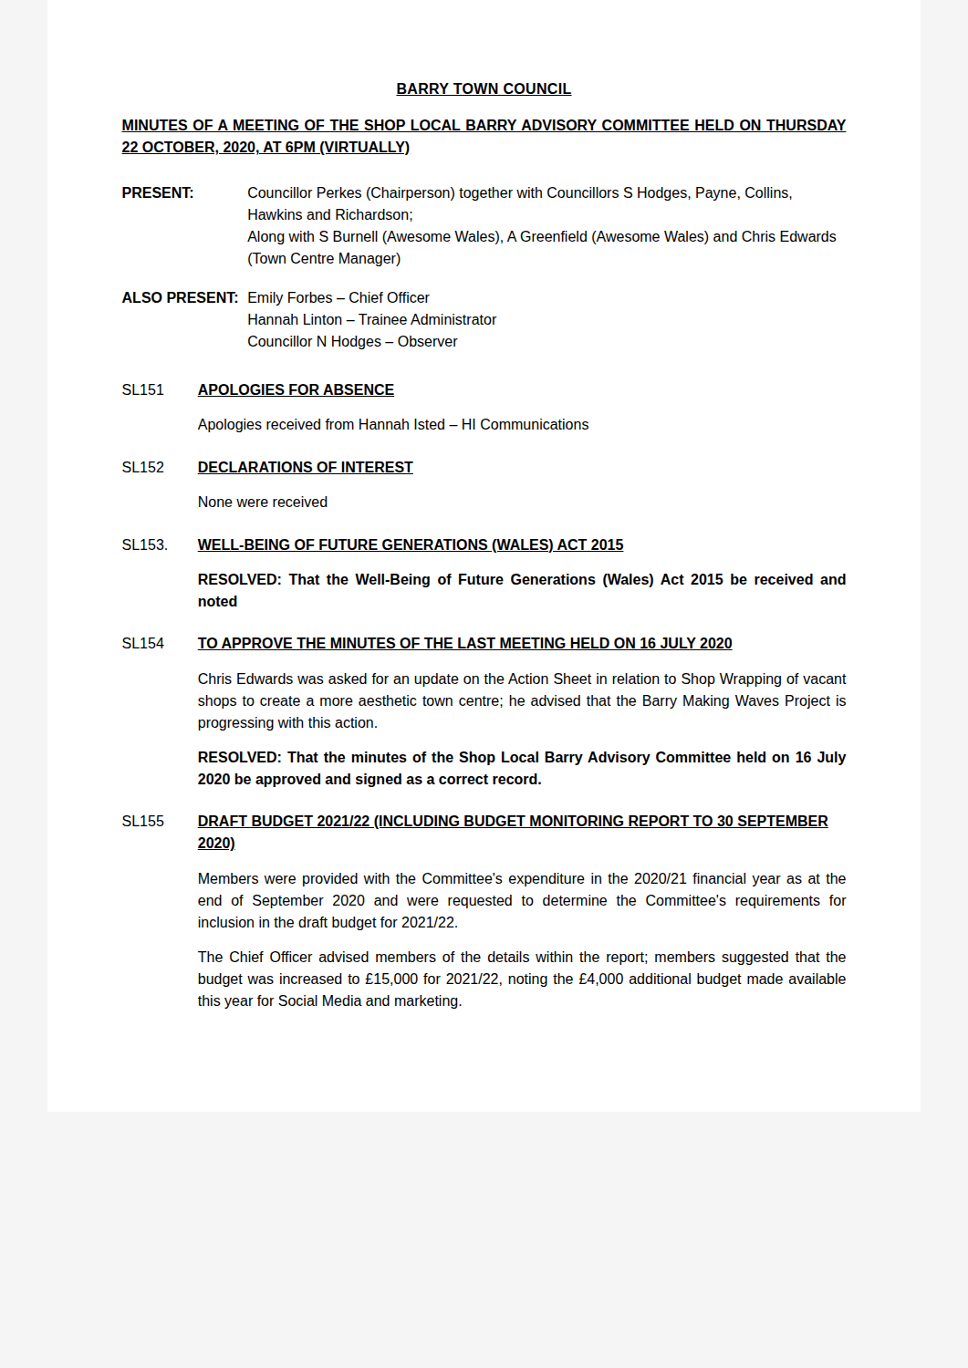BARRY TOWN COUNCIL
MINUTES OF A MEETING OF THE SHOP LOCAL BARRY ADVISORY COMMITTEE HELD ON THURSDAY 22 OCTOBER, 2020, AT 6PM (VIRTUALLY)
| PRESENT: | Councillor Perkes (Chairperson) together with Councillors S Hodges, Payne, Collins, Hawkins and Richardson; Along with S Burnell (Awesome Wales), A Greenfield (Awesome Wales) and Chris Edwards (Town Centre Manager) |
| ALSO PRESENT: | Emily Forbes – Chief Officer Hannah Linton – Trainee Administrator Councillor N Hodges – Observer |
SL151
APOLOGIES FOR ABSENCE
Apologies received from Hannah Isted – HI Communications
SL152
DECLARATIONS OF INTEREST
None were received
SL153.
WELL-BEING OF FUTURE GENERATIONS (WALES) ACT 2015
RESOLVED: That the Well-Being of Future Generations (Wales) Act 2015 be received and noted
SL154
TO APPROVE THE MINUTES OF THE LAST MEETING HELD ON 16 JULY 2020
Chris Edwards was asked for an update on the Action Sheet in relation to Shop Wrapping of vacant shops to create a more aesthetic town centre; he advised that the Barry Making Waves Project is progressing with this action.
RESOLVED: That the minutes of the Shop Local Barry Advisory Committee held on 16 July 2020 be approved and signed as a correct record.
SL155
DRAFT BUDGET 2021/22 (INCLUDING BUDGET MONITORING REPORT TO 30 SEPTEMBER 2020)
Members were provided with the Committee's expenditure in the 2020/21 financial year as at the end of September 2020 and were requested to determine the Committee's requirements for inclusion in the draft budget for 2021/22.
The Chief Officer advised members of the details within the report; members suggested that the budget was increased to £15,000 for 2021/22, noting the £4,000 additional budget made available this year for Social Media and marketing.